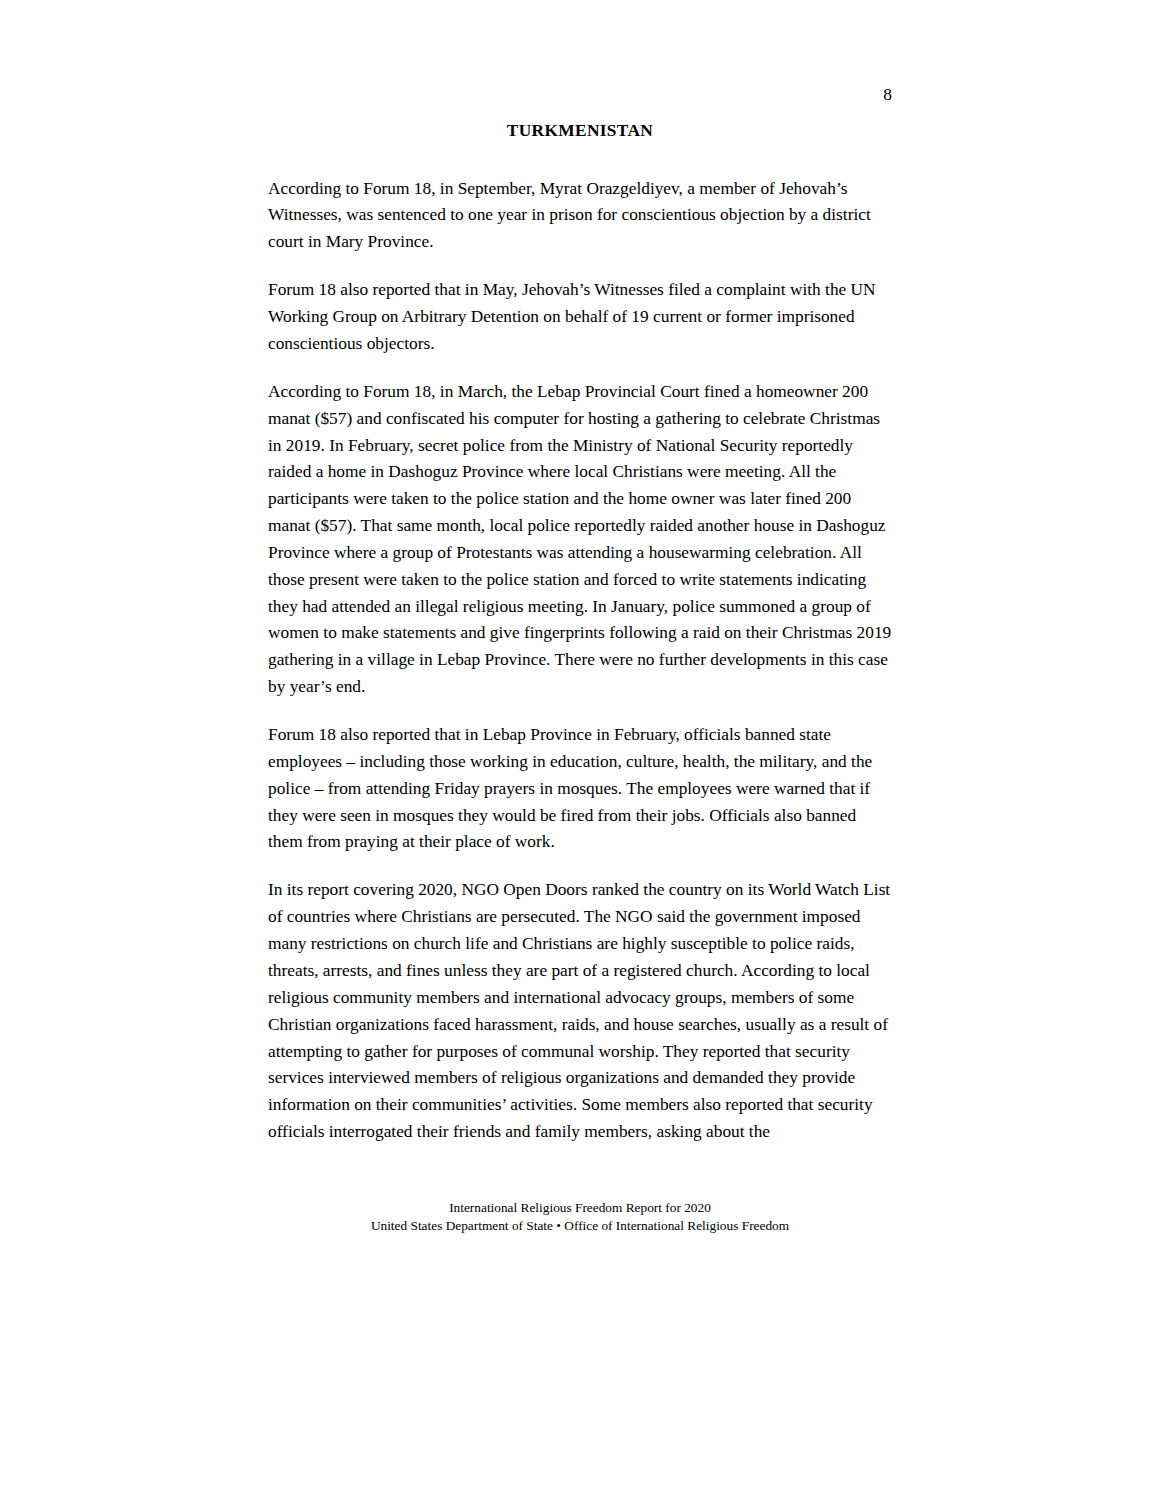8
TURKMENISTAN
According to Forum 18, in September, Myrat Orazgeldiyev, a member of Jehovah’s Witnesses, was sentenced to one year in prison for conscientious objection by a district court in Mary Province.
Forum 18 also reported that in May, Jehovah’s Witnesses filed a complaint with the UN Working Group on Arbitrary Detention on behalf of 19 current or former imprisoned conscientious objectors.
According to Forum 18, in March, the Lebap Provincial Court fined a homeowner 200 manat ($57) and confiscated his computer for hosting a gathering to celebrate Christmas in 2019. In February, secret police from the Ministry of National Security reportedly raided a home in Dashoguz Province where local Christians were meeting. All the participants were taken to the police station and the home owner was later fined 200 manat ($57). That same month, local police reportedly raided another house in Dashoguz Province where a group of Protestants was attending a housewarming celebration. All those present were taken to the police station and forced to write statements indicating they had attended an illegal religious meeting. In January, police summoned a group of women to make statements and give fingerprints following a raid on their Christmas 2019 gathering in a village in Lebap Province. There were no further developments in this case by year’s end.
Forum 18 also reported that in Lebap Province in February, officials banned state employees – including those working in education, culture, health, the military, and the police – from attending Friday prayers in mosques. The employees were warned that if they were seen in mosques they would be fired from their jobs. Officials also banned them from praying at their place of work.
In its report covering 2020, NGO Open Doors ranked the country on its World Watch List of countries where Christians are persecuted. The NGO said the government imposed many restrictions on church life and Christians are highly susceptible to police raids, threats, arrests, and fines unless they are part of a registered church. According to local religious community members and international advocacy groups, members of some Christian organizations faced harassment, raids, and house searches, usually as a result of attempting to gather for purposes of communal worship. They reported that security services interviewed members of religious organizations and demanded they provide information on their communities’ activities. Some members also reported that security officials interrogated their friends and family members, asking about the
International Religious Freedom Report for 2020
United States Department of State • Office of International Religious Freedom